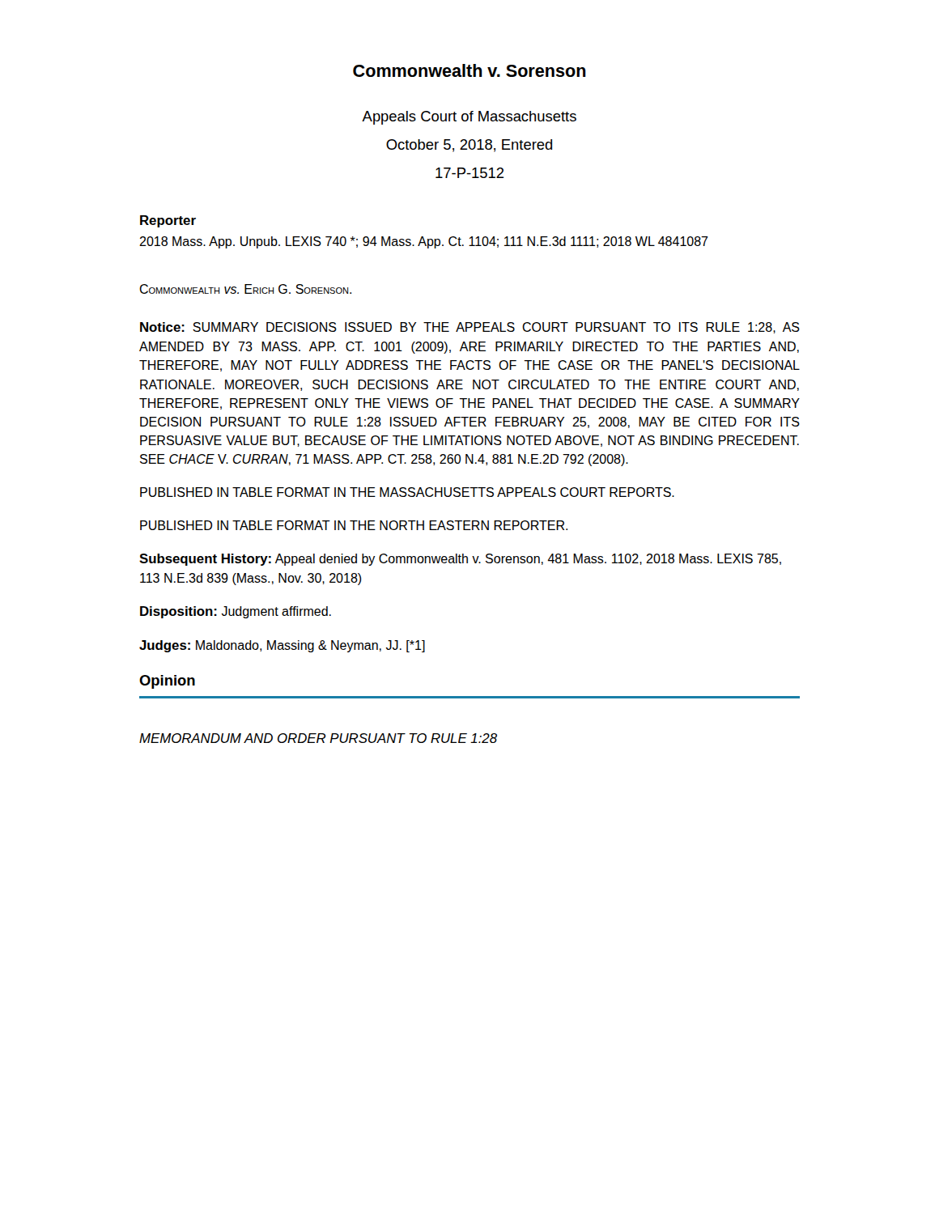Commonwealth v. Sorenson
Appeals Court of Massachusetts
October 5, 2018, Entered
17-P-1512
Reporter
2018 Mass. App. Unpub. LEXIS 740 *; 94 Mass. App. Ct. 1104; 111 N.E.3d 1111; 2018 WL 4841087
Commonwealth vs. Erich G. Sorenson.
Notice: SUMMARY DECISIONS ISSUED BY THE APPEALS COURT PURSUANT TO ITS RULE 1:28, AS AMENDED BY 73 MASS. APP. CT. 1001 (2009), ARE PRIMARILY DIRECTED TO THE PARTIES AND, THEREFORE, MAY NOT FULLY ADDRESS THE FACTS OF THE CASE OR THE PANEL'S DECISIONAL RATIONALE. MOREOVER, SUCH DECISIONS ARE NOT CIRCULATED TO THE ENTIRE COURT AND, THEREFORE, REPRESENT ONLY THE VIEWS OF THE PANEL THAT DECIDED THE CASE. A SUMMARY DECISION PURSUANT TO RULE 1:28 ISSUED AFTER FEBRUARY 25, 2008, MAY BE CITED FOR ITS PERSUASIVE VALUE BUT, BECAUSE OF THE LIMITATIONS NOTED ABOVE, NOT AS BINDING PRECEDENT. SEE CHACE V. CURRAN, 71 MASS. APP. CT. 258, 260 N.4, 881 N.E.2D 792 (2008).
PUBLISHED IN TABLE FORMAT IN THE MASSACHUSETTS APPEALS COURT REPORTS.
PUBLISHED IN TABLE FORMAT IN THE NORTH EASTERN REPORTER.
Subsequent History: Appeal denied by Commonwealth v. Sorenson, 481 Mass. 1102, 2018 Mass. LEXIS 785, 113 N.E.3d 839 (Mass., Nov. 30, 2018)
Disposition: Judgment affirmed.
Judges: Maldonado, Massing & Neyman, JJ. [*1]
Opinion
MEMORANDUM AND ORDER PURSUANT TO RULE 1:28